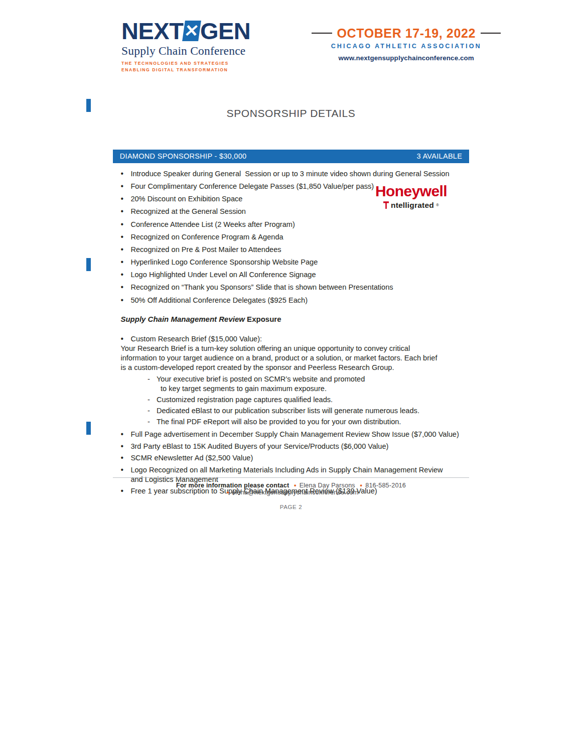NEXT✕GEN
Supply Chain Conference
THE TECHNOLOGIES AND STRATEGIES
ENABLING DIGITAL TRANSFORMATION
OCTOBER 17-19, 2022
CHICAGO ATHLETIC ASSOCIATION
www.nextgensupplychainconference.com
SPONSORSHIP DETAILS
DIAMOND SPONSORSHIP - $30,000 3 AVAILABLE
Honeywell
ntelligrated®
Introduce Speaker during General Session or up to 3 minute video shown during General Session
Four Complimentary Conference Delegate Passes ($1,850 Value/per pass)
20% Discount on Exhibition Space
Recognized at the General Session
Conference Attendee List (2 Weeks after Program)
Recognized on Conference Program & Agenda
Recognized on Pre & Post Mailer to Attendees
Hyperlinked Logo Conference Sponsorship Website Page
Logo Highlighted Under Level on All Conference Signage
Recognized on “Thank you Sponsors” Slide that is shown between Presentations
50% Off Additional Conference Delegates ($925 Each)
Supply Chain Management Review Exposure
Custom Research Brief ($15,000 Value):
Your Research Brief is a turn-key solution offering an unique opportunity to convey critical
information to your target audience on a brand, product or a solution, or market factors. Each brief
is a custom-developed report created by the sponsor and Peerless Research Group.
Your executive brief is posted on SCMR’s website and promoted
to key target segments to gain maximum exposure.
Customized registration page captures qualified leads.
Dedicated eBlast to our publication subscriber lists will generate numerous leads.
The final PDF eReport will also be provided to you for your own distribution.
Full Page advertisement in December Supply Chain Management Review Show Issue ($7,000 Value)
3rd Party eBlast to 15K Audited Buyers of your Service/Products ($6,000 Value)
SCMR eNewsletter Ad ($2,500 Value)
Logo Recognized on all Marketing Materials Including Ads in Supply Chain Management Review
and Logistics Management
Free 1 year subscription to Supply Chain Management Review ($139 Value)
For more information please contact •Elena Day Parsons •816-585-2016 •elena@nextgensupplychainconference.com
PAGE 2